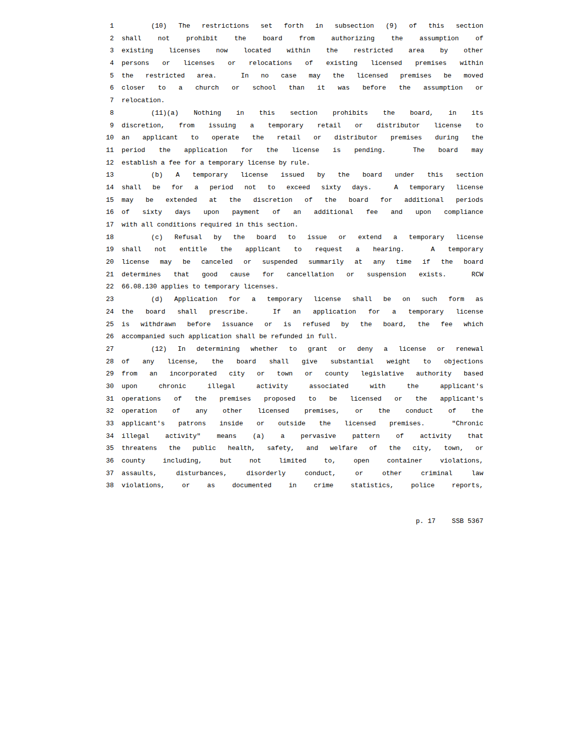(10) The restrictions set forth in subsection (9) of this section
shall not prohibit the board from authorizing the assumption of
existing licenses now located within the restricted area by other
persons or licenses or relocations of existing licensed premises within
the restricted area. In no case may the licensed premises be moved
closer to a church or school than it was before the assumption or
relocation.
(11)(a) Nothing in this section prohibits the board, in its
discretion, from issuing a temporary retail or distributor license to
an applicant to operate the retail or distributor premises during the
period the application for the license is pending. The board may
establish a fee for a temporary license by rule.
(b) A temporary license issued by the board under this section
shall be for a period not to exceed sixty days. A temporary license
may be extended at the discretion of the board for additional periods
of sixty days upon payment of an additional fee and upon compliance
with all conditions required in this section.
(c) Refusal by the board to issue or extend a temporary license
shall not entitle the applicant to request a hearing. A temporary
license may be canceled or suspended summarily at any time if the board
determines that good cause for cancellation or suspension exists. RCW
66.08.130 applies to temporary licenses.
(d) Application for a temporary license shall be on such form as
the board shall prescribe. If an application for a temporary license
is withdrawn before issuance or is refused by the board, the fee which
accompanied such application shall be refunded in full.
(12) In determining whether to grant or deny a license or renewal
of any license, the board shall give substantial weight to objections
from an incorporated city or town or county legislative authority based
upon chronic illegal activity associated with the applicant's
operations of the premises proposed to be licensed or the applicant's
operation of any other licensed premises, or the conduct of the
applicant's patrons inside or outside the licensed premises. "Chronic
illegal activity" means (a) a pervasive pattern of activity that
threatens the public health, safety, and welfare of the city, town, or
county including, but not limited to, open container violations,
assaults, disturbances, disorderly conduct, or other criminal law
violations, or as documented in crime statistics, police reports,
p. 17 SSB 5367